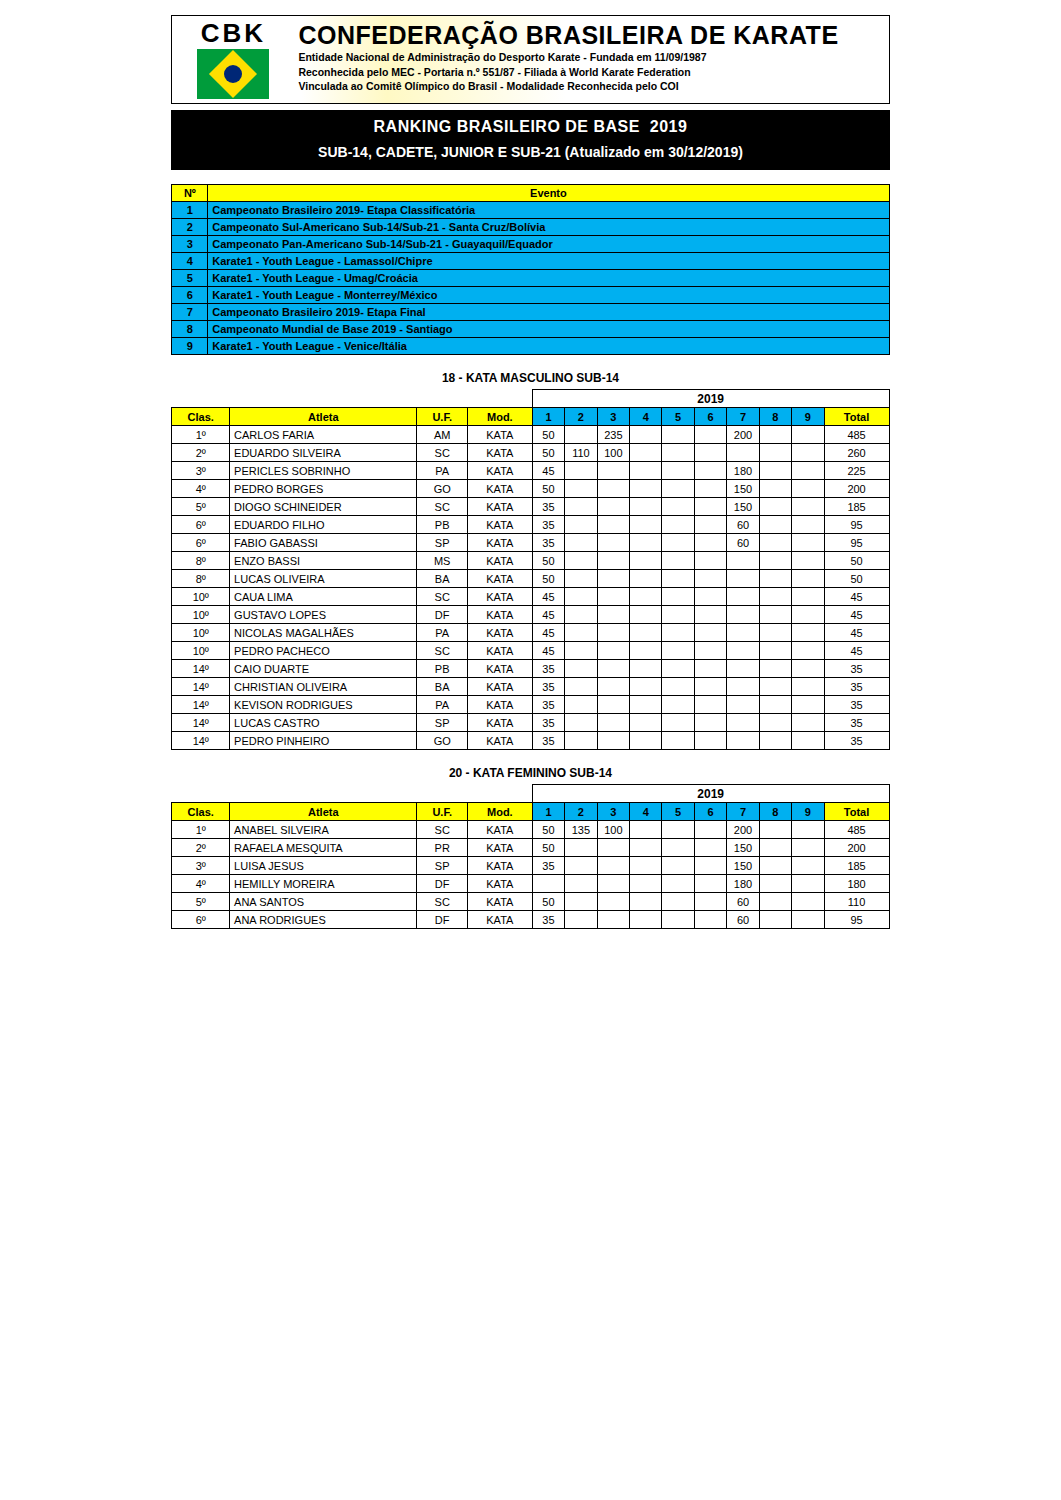CBK
CONFEDERAÇÃO BRASILEIRA DE KARATE
Entidade Nacional de Administração do Desporto Karate - Fundada em 11/09/1987
Reconhecida pelo MEC - Portaria n.º 551/87 - Filiada à World Karate Federation
Vinculada ao Comitê Olímpico do Brasil - Modalidade Reconhecida pelo COI
RANKING BRASILEIRO DE BASE 2019
SUB-14, CADETE, JUNIOR E SUB-21 (Atualizado em 30/12/2019)
| Nº | Evento |
| --- | --- |
| 1 | Campeonato Brasileiro 2019- Etapa Classificatória |
| 2 | Campeonato Sul-Americano Sub-14/Sub-21 - Santa Cruz/Bolívia |
| 3 | Campeonato Pan-Americano Sub-14/Sub-21 - Guayaquil/Equador |
| 4 | Karate1 - Youth League - Lamassol/Chipre |
| 5 | Karate1 - Youth League - Umag/Croácia |
| 6 | Karate1 - Youth League - Monterrey/México |
| 7 | Campeonato Brasileiro 2019- Etapa Final |
| 8 | Campeonato Mundial de Base 2019 - Santiago |
| 9 | Karate1 - Youth League - Venice/Itália |
18 - KATA MASCULINO SUB-14
| | | | | 2019 |
| --- | --- | --- | --- | --- |
| Clas. | Atleta | U.F. | Mod. | 1 | 2 | 3 | 4 | 5 | 6 | 7 | 8 | 9 | Total |
| 1º | CARLOS FARIA | AM | KATA | 50 | | 235 | | | | 200 | | | 485 |
| 2º | EDUARDO SILVEIRA | SC | KATA | 50 | 110 | 100 | | | | | | | 260 |
| 3º | PERICLES SOBRINHO | PA | KATA | 45 | | | | | | 180 | | | 225 |
| 4º | PEDRO BORGES | GO | KATA | 50 | | | | | | 150 | | | 200 |
| 5º | DIOGO SCHINEIDER | SC | KATA | 35 | | | | | | 150 | | | 185 |
| 6º | EDUARDO FILHO | PB | KATA | 35 | | | | | | 60 | | | 95 |
| 6º | FABIO GABASSI | SP | KATA | 35 | | | | | | 60 | | | 95 |
| 8º | ENZO BASSI | MS | KATA | 50 | | | | | | | | | 50 |
| 8º | LUCAS OLIVEIRA | BA | KATA | 50 | | | | | | | | | 50 |
| 10º | CAUA LIMA | SC | KATA | 45 | | | | | | | | | 45 |
| 10º | GUSTAVO LOPES | DF | KATA | 45 | | | | | | | | | 45 |
| 10º | NICOLAS MAGALHÃES | PA | KATA | 45 | | | | | | | | | 45 |
| 10º | PEDRO PACHECO | SC | KATA | 45 | | | | | | | | | 45 |
| 14º | CAIO DUARTE | PB | KATA | 35 | | | | | | | | | 35 |
| 14º | CHRISTIAN OLIVEIRA | BA | KATA | 35 | | | | | | | | | 35 |
| 14º | KEVISON RODRIGUES | PA | KATA | 35 | | | | | | | | | 35 |
| 14º | LUCAS CASTRO | SP | KATA | 35 | | | | | | | | | 35 |
| 14º | PEDRO PINHEIRO | GO | KATA | 35 | | | | | | | | | 35 |
20 - KATA FEMININO SUB-14
| | | | | 2019 |
| --- | --- | --- | --- | --- |
| Clas. | Atleta | U.F. | Mod. | 1 | 2 | 3 | 4 | 5 | 6 | 7 | 8 | 9 | Total |
| 1º | ANABEL SILVEIRA | SC | KATA | 50 | 135 | 100 | | | | 200 | | | 485 |
| 2º | RAFAELA MESQUITA | PR | KATA | 50 | | | | | | 150 | | | 200 |
| 3º | LUISA JESUS | SP | KATA | 35 | | | | | | 150 | | | 185 |
| 4º | HEMILLY MOREIRA | DF | KATA | | | | | | | 180 | | | 180 |
| 5º | ANA SANTOS | SC | KATA | 50 | | | | | | 60 | | | 110 |
| 6º | ANA RODRIGUES | DF | KATA | 35 | | | | | | 60 | | | 95 |